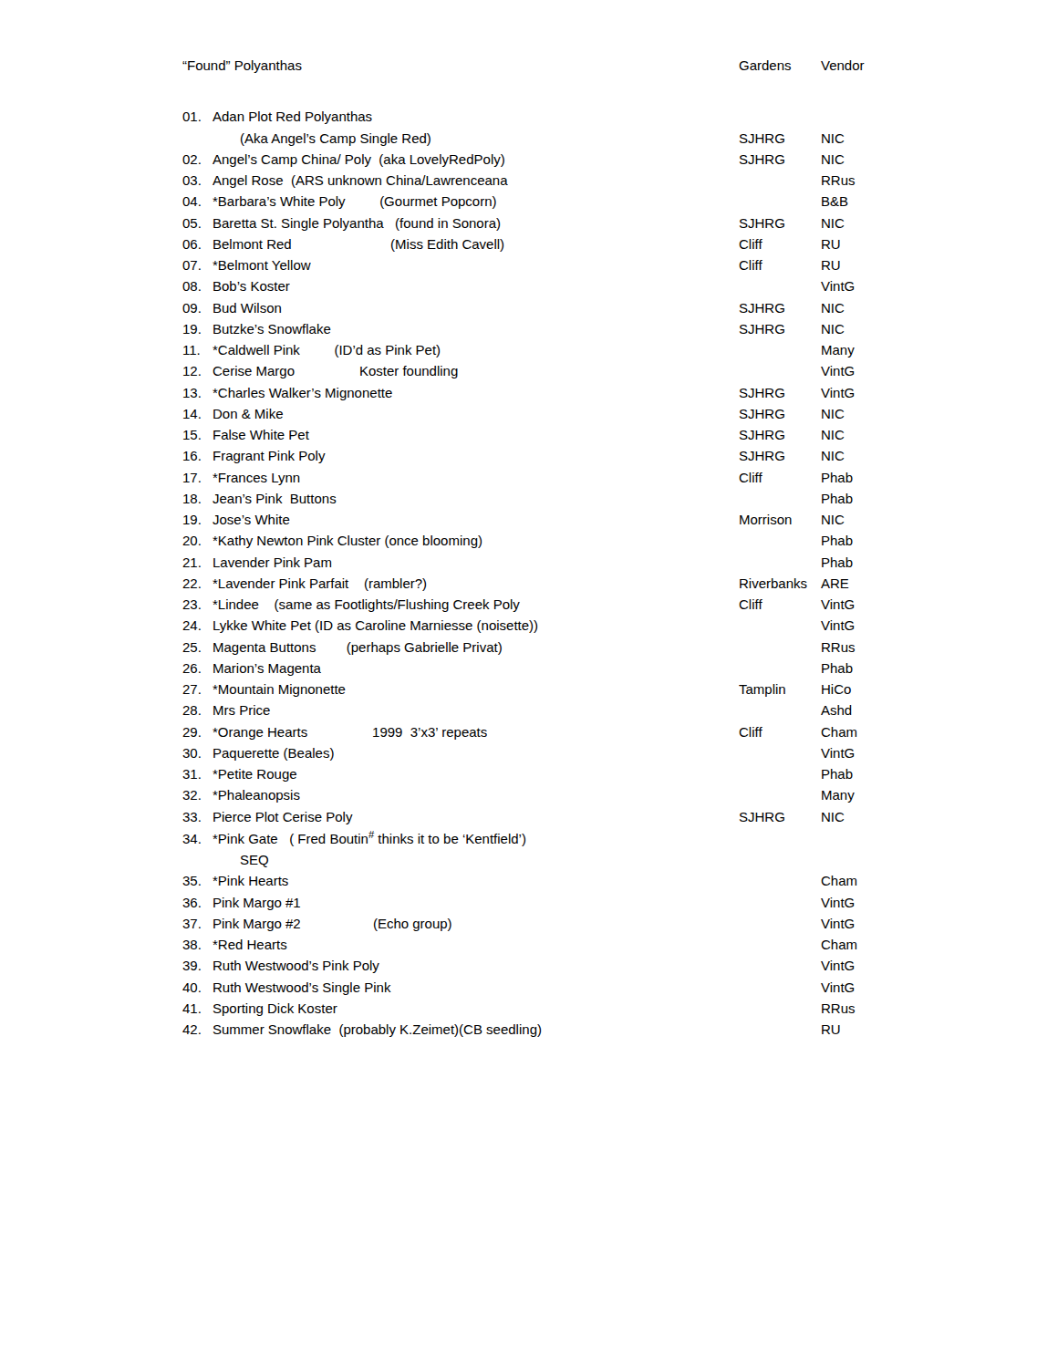“Found” Polyanthas Gardens Vendor
01. Adan Plot Red Polyanthas
(Aka Angel’s Camp Single Red) SJHRG NIC
02. Angel’s Camp China/ Poly (aka LovelyRedPoly) SJHRG NIC
03. Angel Rose (ARS unknown China/Lawrenceana RRus
04.*Barbara’s White Poly (Gourmet Popcorn) B&B
05. Baretta St. Single Polyantha (found in Sonora) SJHRG NIC
06. Belmont Red (Miss Edith Cavell) Cliff RU
07.*Belmont Yellow Cliff RU
08. Bob’s Koster VintG
09. Bud Wilson SJHRG NIC
19. Butzke’s Snowflake SJHRG NIC
11.*Caldwell Pink (ID’d as Pink Pet) Many
12. Cerise Margo Koster foundling VintG
13.*Charles Walker’s Mignonette SJHRG VintG
14. Don & Mike SJHRG NIC
15. False White Pet SJHRG NIC
16. Fragrant Pink Poly SJHRG NIC
17.*Frances Lynn Cliff Phab
18. Jean’s Pink Buttons Phab
19. Jose’s White Morrison NIC
20.*Kathy Newton Pink Cluster (once blooming) Phab
21. Lavender Pink Pam Phab
22.*Lavender Pink Parfait (rambler?) Riverbanks ARE
23.*Lindee (same as Footlights/Flushing Creek Poly Cliff VintG
24. Lykke White Pet (ID as Caroline Marniesse (noisette)) VintG
25. Magenta Buttons (perhaps Gabrielle Privat) RRus
26. Marion’s Magenta Phab
27.*Mountain Mignonette Tamplin HiCo
28. Mrs Price Ashd
29.*Orange Hearts 1999 3’x3’ repeats Cliff Cham
30. Paquerette (Beales) VintG
31.*Petite Rouge Phab
32.*Phaleanopsis Many
33. Pierce Plot Cerise Poly SJHRG NIC
34.*Pink Gate ( Fred Boutin# thinks it to be ‘Kentfield’)
SEQ
35.*Pink Hearts Cham
36. Pink Margo #1 VintG
37. Pink Margo #2 (Echo group) VintG
38.*Red Hearts Cham
39. Ruth Westwood’s Pink Poly VintG
40. Ruth Westwood’s Single Pink VintG
41. Sporting Dick Koster RRus
42. Summer Snowflake (probably K.Zeimet)(CB seedling) RU